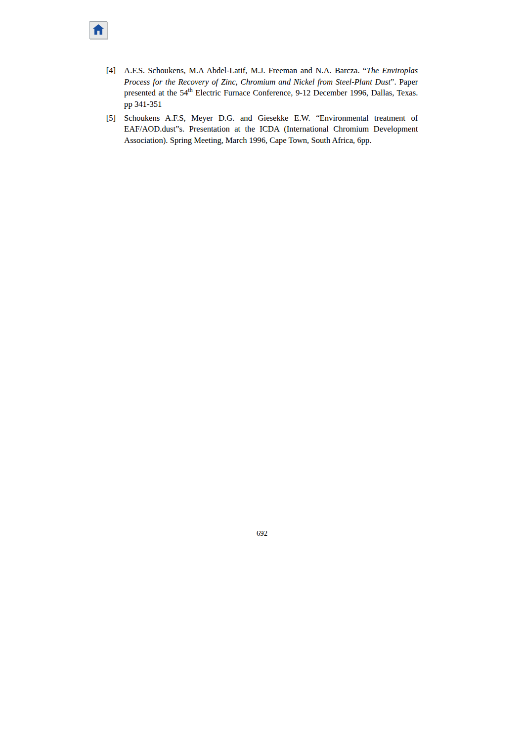[4]
A.F.S. Schoukens, M.A Abdel-Latif, M.J. Freeman and N.A. Barcza. “The Enviroplas Process for the Recovery of Zinc, Chromium and Nickel from Steel-Plant Dust”. Paper presented at the 54th Electric Furnace Conference, 9-12 December 1996, Dallas, Texas. pp 341-351
[5]
Schoukens A.F.S, Meyer D.G. and Giesekke E.W. “Environmental treatment of EAF/AOD.dust”s. Presentation at the ICDA (International Chromium Development Association). Spring Meeting, March 1996, Cape Town, South Africa, 6pp.
692